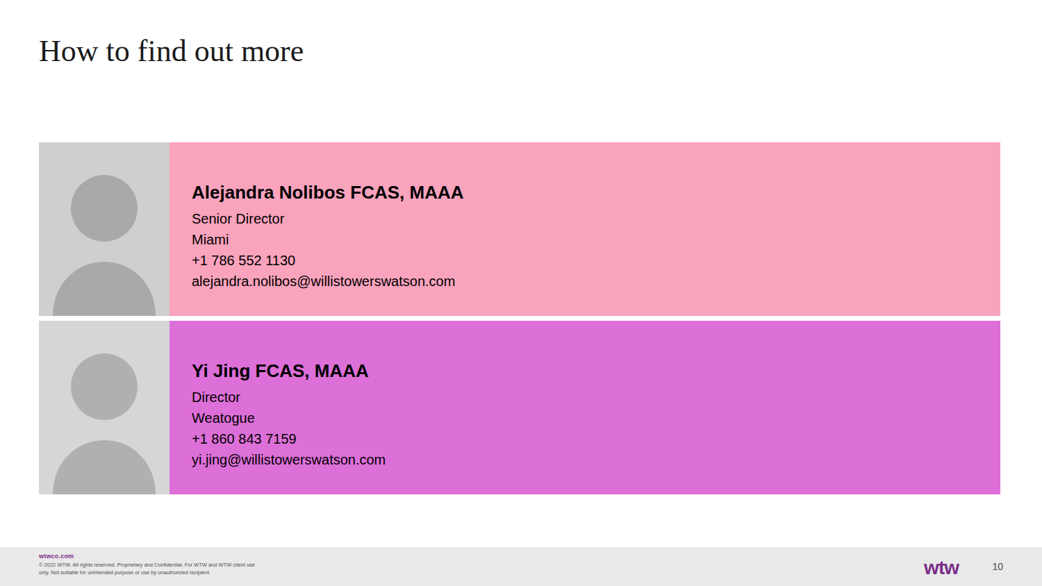How to find out more
Alejandra Nolibos FCAS, MAAA
Senior Director
Miami
+1 786 552 1130
alejandra.nolibos@willistowerswatson.com
Yi Jing FCAS, MAAA
Director
Weatogue
+1 860 843 7159
yi.jing@willistowerswatson.com
wtwco.com
© 2022 WTW. All rights reserved. Proprietary and Confidential. For WTW and WTW client use
only. Not suitable for unintended purpose or use by unauthorized recipient.
wtw
10